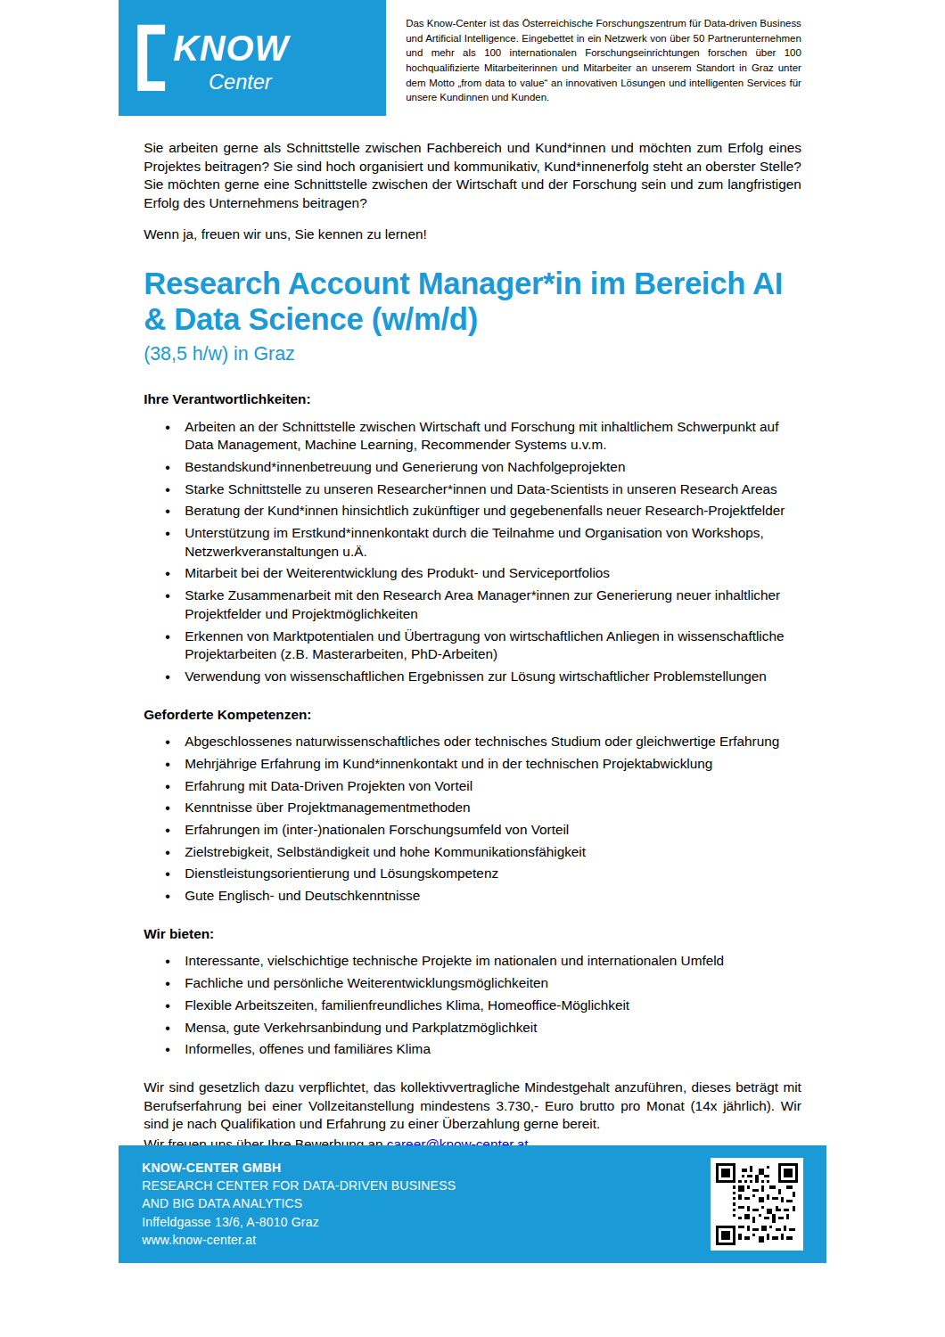KNOW Center
Das Know-Center ist das Österreichische Forschungszentrum für Data-driven Business und Artificial Intelligence. Eingebettet in ein Netzwerk von über 50 Partnerunternehmen und mehr als 100 internationalen Forschungseinrichtungen forschen über 100 hochqualifizierte Mitarbeiterinnen und Mitarbeiter an unserem Standort in Graz unter dem Motto „from data to value“ an innovativen Lösungen und intelligenten Services für unsere Kundinnen und Kunden.
Sie arbeiten gerne als Schnittstelle zwischen Fachbereich und Kund*innen und möchten zum Erfolg eines Projektes beitragen? Sie sind hoch organisiert und kommunikativ, Kund*innenerfolg steht an oberster Stelle? Sie möchten gerne eine Schnittstelle zwischen der Wirtschaft und der Forschung sein und zum langfristigen Erfolg des Unternehmens beitragen?
Wenn ja, freuen wir uns, Sie kennen zu lernen!
Research Account Manager*in im Bereich AI & Data Science (w/m/d)
(38,5 h/w) in Graz
Ihre Verantwortlichkeiten:
Arbeiten an der Schnittstelle zwischen Wirtschaft und Forschung mit inhaltlichem Schwerpunkt auf Data Management, Machine Learning, Recommender Systems u.v.m.
Bestandskund*innenbetreuung und Generierung von Nachfolgeprojekten
Starke Schnittstelle zu unseren Researcher*innen und Data-Scientists in unseren Research Areas
Beratung der Kund*innen hinsichtlich zukünftiger und gegebenenfalls neuer Research-Projektfelder
Unterstützung im Erstkund*innenkontakt durch die Teilnahme und Organisation von Workshops, Netzwerkveranstaltungen u.Ä.
Mitarbeit bei der Weiterentwicklung des Produkt- und Serviceportfolios
Starke Zusammenarbeit mit den Research Area Manager*innen zur Generierung neuer inhaltlicher Projektfelder und Projektmöglichkeiten
Erkennen von Marktpotentialen und Übertragung von wirtschaftlichen Anliegen in wissenschaftliche Projektarbeiten (z.B. Masterarbeiten, PhD-Arbeiten)
Verwendung von wissenschaftlichen Ergebnissen zur Lösung wirtschaftlicher Problemstellungen
Geforderte Kompetenzen:
Abgeschlossenes naturwissenschaftliches oder technisches Studium oder gleichwertige Erfahrung
Mehrjährige Erfahrung im Kund*innenkontakt und in der technischen Projektabwicklung
Erfahrung mit Data-Driven Projekten von Vorteil
Kenntnisse über Projektmanagementmethoden
Erfahrungen im (inter-)nationalen Forschungsumfeld von Vorteil
Zielstrebigkeit, Selbständigkeit und hohe Kommunikationsfähigkeit
Dienstleistungsorientierung und Lösungskompetenz
Gute Englisch- und Deutschkenntnisse
Wir bieten:
Interessante, vielschichtige technische Projekte im nationalen und internationalen Umfeld
Fachliche und persönliche Weiterentwicklungsmöglichkeiten
Flexible Arbeitszeiten, familienfreundliches Klima, Homeoffice-Möglichkeit
Mensa, gute Verkehrsanbindung und Parkplatzmöglichkeit
Informelles, offenes und familiäres Klima
Wir sind gesetzlich dazu verpflichtet, das kollektivvertragliche Mindestgehalt anzuführen, dieses beträgt mit Berufserfahrung bei einer Vollzeitanstellung mindestens 3.730,- Euro brutto pro Monat (14x jährlich). Wir sind je nach Qualifikation und Erfahrung zu einer Überzahlung gerne bereit.
Wir freuen uns über Ihre Bewerbung an career@know-center.at.
KNOW-CENTER GMBH
RESEARCH CENTER FOR DATA-DRIVEN BUSINESS
AND BIG DATA ANALYTICS
Inffeldgasse 13/6, A-8010 Graz
www.know-center.at